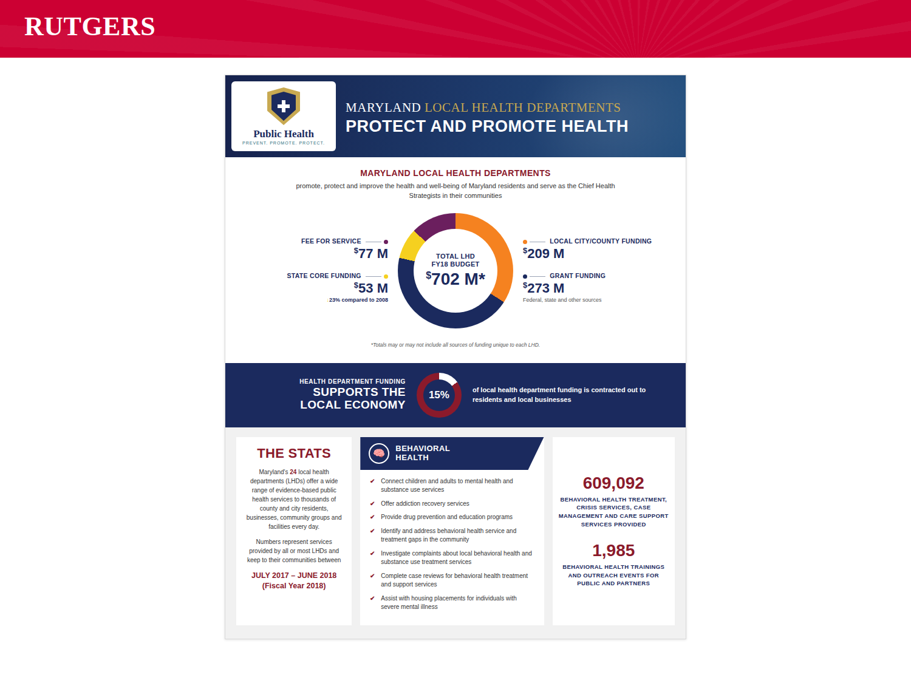RUTGERS
Public Health
Prevent. Promote. Protect.
MARYLAND LOCAL HEALTH DEPARTMENTS
PROTECT AND PROMOTE HEALTH
MARYLAND LOCAL HEALTH DEPARTMENTS
promote, protect and improve the health and well-being of Maryland residents and serve as the Chief Health Strategists in their communities
FEE FOR SERVICE
$77 M
STATE CORE FUNDING
$53 M
↓23% compared to 2008
TOTAL LHD
FY18 BUDGET
$702 M*
LOCAL CITY/COUNTY FUNDING
$209 M
GRANT FUNDING
$273 M
Federal, state and other sources
*Totals may or may not include all sources of funding unique to each LHD.
HEALTH DEPARTMENT FUNDING
SUPPORTS THE
LOCAL ECONOMY
15%
of local health department funding is contracted out to residents and local businesses
THE STATS
Maryland's 24 local health departments (LHDs) offer a wide range of evidence-based public health services to thousands of county and city residents, businesses, community groups and facilities every day.
Numbers represent services provided by all or most LHDs and keep to their communities between
JULY 2017 – JUNE 2018
(Fiscal Year 2018)
🧠
BEHAVIORAL
HEALTH
Connect children and adults to mental health and substance use services
Offer addiction recovery services
Provide drug prevention and education programs
Identify and address behavioral health service and treatment gaps in the community
Investigate complaints about local behavioral health and substance use treatment services
Complete case reviews for behavioral health treatment and support services
Assist with housing placements for individuals with severe mental illness
609,092
BEHAVIORAL HEALTH TREATMENT, CRISIS SERVICES, CASE MANAGEMENT AND CARE SUPPORT SERVICES PROVIDED
1,985
BEHAVIORAL HEALTH TRAININGS AND OUTREACH EVENTS FOR PUBLIC AND PARTNERS